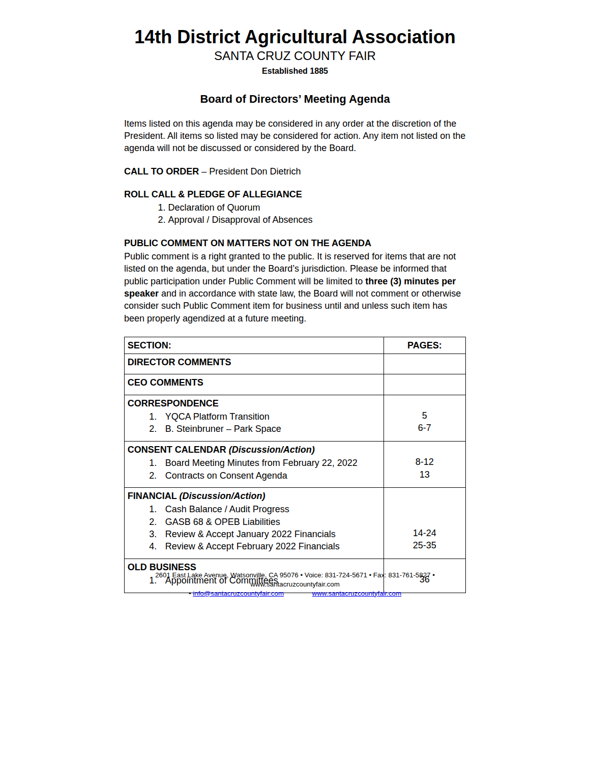14th District Agricultural Association
SANTA CRUZ COUNTY FAIR
Established 1885
Board of Directors’ Meeting Agenda
Items listed on this agenda may be considered in any order at the discretion of the President. All items so listed may be considered for action. Any item not listed on the agenda will not be discussed or considered by the Board.
CALL TO ORDER – President Don Dietrich
ROLL CALL & PLEDGE OF ALLEGIANCE
Declaration of Quorum
Approval / Disapproval of Absences
PUBLIC COMMENT ON MATTERS NOT ON THE AGENDA
Public comment is a right granted to the public. It is reserved for items that are not listed on the agenda, but under the Board’s jurisdiction. Please be informed that public participation under Public Comment will be limited to three (3) minutes per speaker and in accordance with state law, the Board will not comment or otherwise consider such Public Comment item for business until and unless such item has been properly agendized at a future meeting.
| SECTION: | PAGES: |
| --- | --- |
| DIRECTOR COMMENTS | |
| CEO COMMENTS | |
| CORRESPONDENCE YQCA Platform Transition B. Steinbruner – Park Space | 5 6-7 |
| CONSENT CALENDAR (Discussion/Action) Board Meeting Minutes from February 22, 2022 Contracts on Consent Agenda | 8-12 13 |
| FINANCIAL (Discussion/Action) Cash Balance / Audit Progress GASB 68 & OPEB Liabilities Review & Accept January 2022 Financials Review & Accept February 2022 Financials | 14-24 25-35 |
| OLD BUSINESS Appointment of Committees | 36 |
2601 East Lake Avenue, Watsonville, CA 95076 • Voice: 831-724-5671 • Fax: 831-761-5827 • www.santacruzcountyfair.com • info@santacruzcountyfair.com www.santacruzcountyfair.com